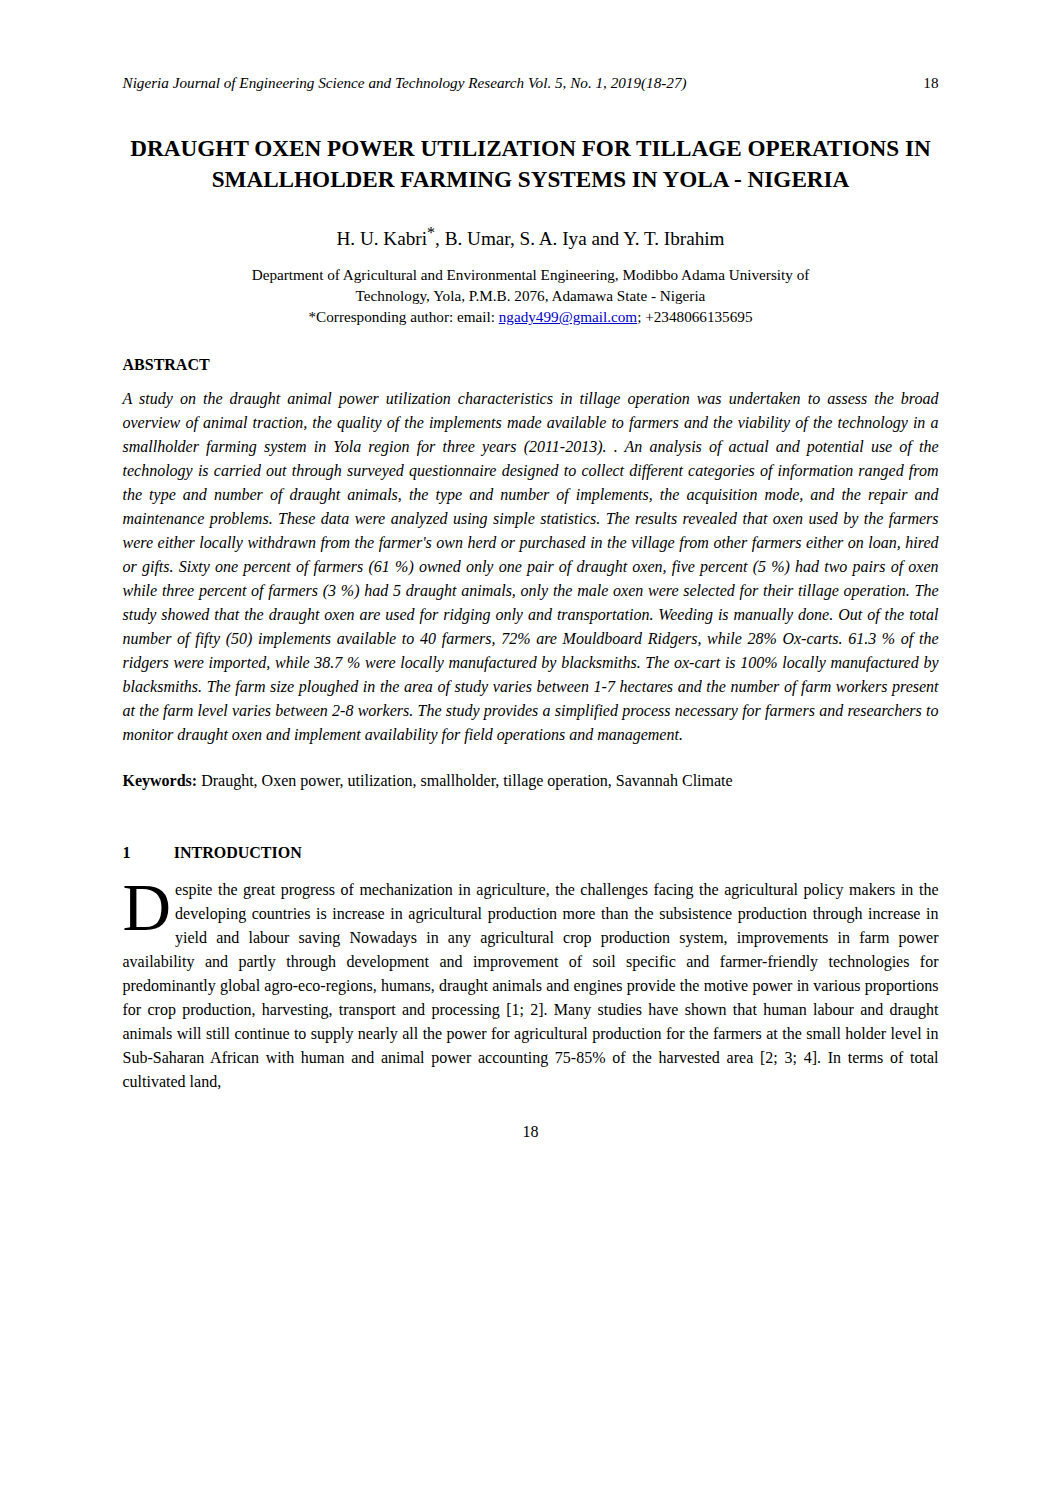Nigeria Journal of Engineering Science and Technology Research Vol. 5, No. 1, 2019(18-27) 18
Draught Oxen Power Utilization for Tillage Operations in Smallholder Farming Systems in Yola - Nigeria
H. U. Kabri*, B. Umar, S. A. Iya and Y. T. Ibrahim
Department of Agricultural and Environmental Engineering, Modibbo Adama University of
Technology, Yola, P.M.B. 2076, Adamawa State - Nigeria
*Corresponding author: email: ngady499@gmail.com; +2348066135695
Abstract
A study on the draught animal power utilization characteristics in tillage operation was undertaken to assess the broad overview of animal traction, the quality of the implements made available to farmers and the viability of the technology in a smallholder farming system in Yola region for three years (2011-2013). . An analysis of actual and potential use of the technology is carried out through surveyed questionnaire designed to collect different categories of information ranged from the type and number of draught animals, the type and number of implements, the acquisition mode, and the repair and maintenance problems. These data were analyzed using simple statistics. The results revealed that oxen used by the farmers were either locally withdrawn from the farmer's own herd or purchased in the village from other farmers either on loan, hired or gifts. Sixty one percent of farmers (61 %) owned only one pair of draught oxen, five percent (5 %) had two pairs of oxen while three percent of farmers (3 %) had 5 draught animals, only the male oxen were selected for their tillage operation. The study showed that the draught oxen are used for ridging only and transportation. Weeding is manually done. Out of the total number of fifty (50) implements available to 40 farmers, 72% are Mouldboard Ridgers, while 28% Ox-carts. 61.3 % of the ridgers were imported, while 38.7 % were locally manufactured by blacksmiths. The ox-cart is 100% locally manufactured by blacksmiths. The farm size ploughed in the area of study varies between 1-7 hectares and the number of farm workers present at the farm level varies between 2-8 workers. The study provides a simplified process necessary for farmers and researchers to monitor draught oxen and implement availability for field operations and management.
Keywords: Draught, Oxen power, utilization, smallholder, tillage operation, Savannah Climate
1 INTRODUCTION
Despite the great progress of mechanization in agriculture, the challenges facing the agricultural policy makers in the developing countries is increase in agricultural production more than the subsistence production through increase in yield and labour saving Nowadays in any agricultural crop production system, improvements in farm power availability and partly through development and improvement of soil specific and farmer-friendly technologies for predominantly global agro-eco-regions, humans, draught animals and engines provide the motive power in various proportions for crop production, harvesting, transport and processing [1; 2]. Many studies have shown that human labour and draught animals will still continue to supply nearly all the power for agricultural production for the farmers at the small holder level in Sub-Saharan African with human and animal power accounting 75-85% of the harvested area [2; 3; 4]. In terms of total cultivated land,
18